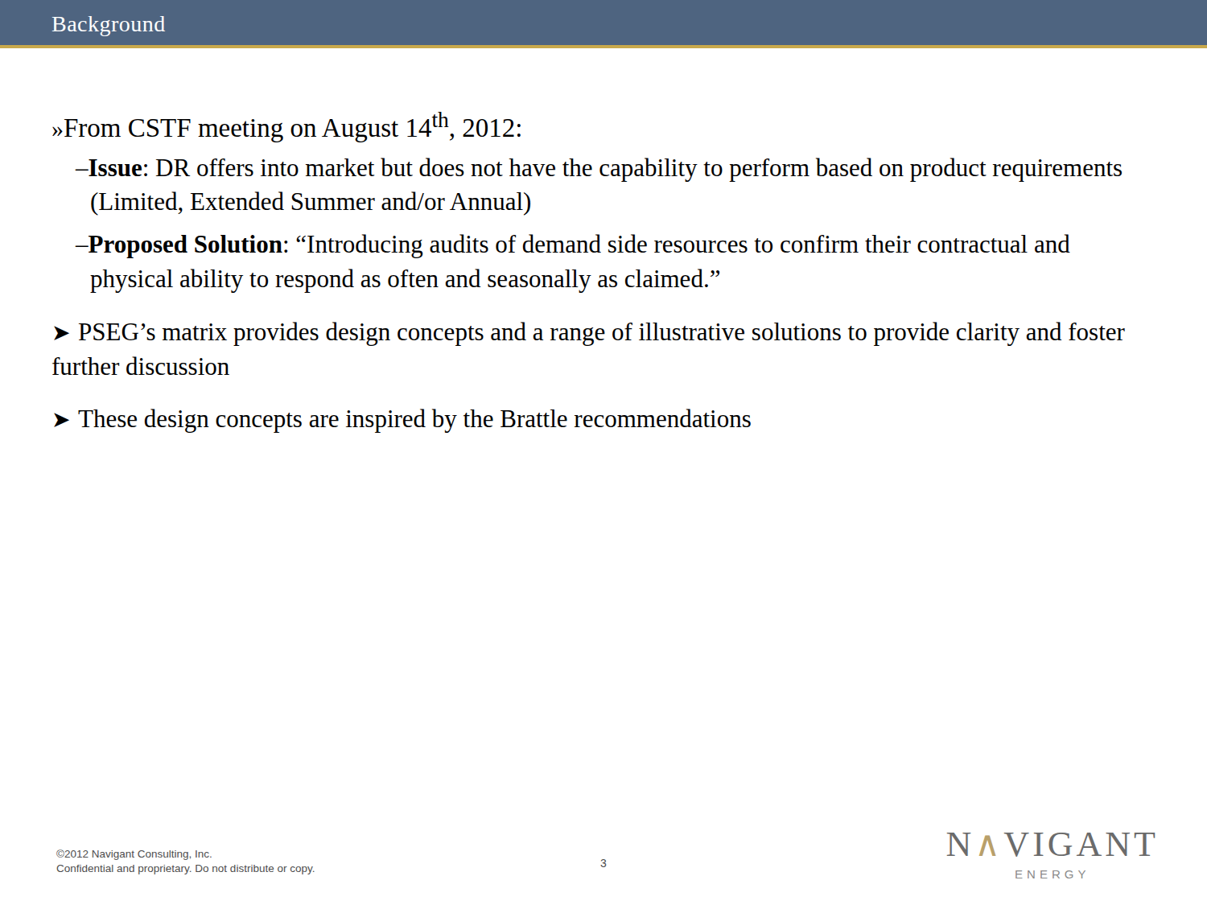Background
»From CSTF meeting on August 14th, 2012:
–Issue: DR offers into market but does not have the capability to perform based on product requirements (Limited, Extended Summer and/or Annual)
–Proposed Solution: “Introducing audits of demand side resources to confirm their contractual and physical ability to respond as often and seasonally as claimed.”
➤PSEG’s matrix provides design concepts and a range of illustrative solutions to provide clarity and foster further discussion
➤These design concepts are inspired by the Brattle recommendations
©2012 Navigant Consulting, Inc.
Confidential and proprietary. Do not distribute or copy.
3
N∧VIGANT
ENERGY